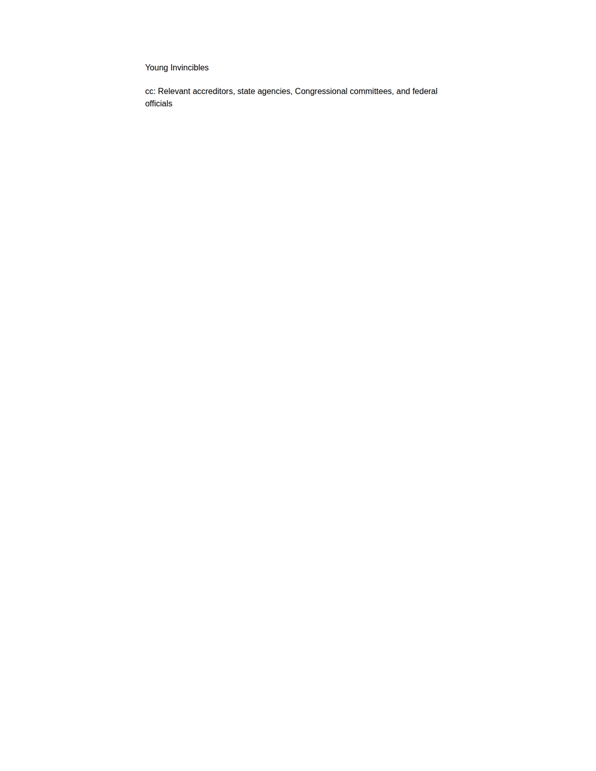Young Invincibles
cc: Relevant accreditors, state agencies, Congressional committees, and federal officials